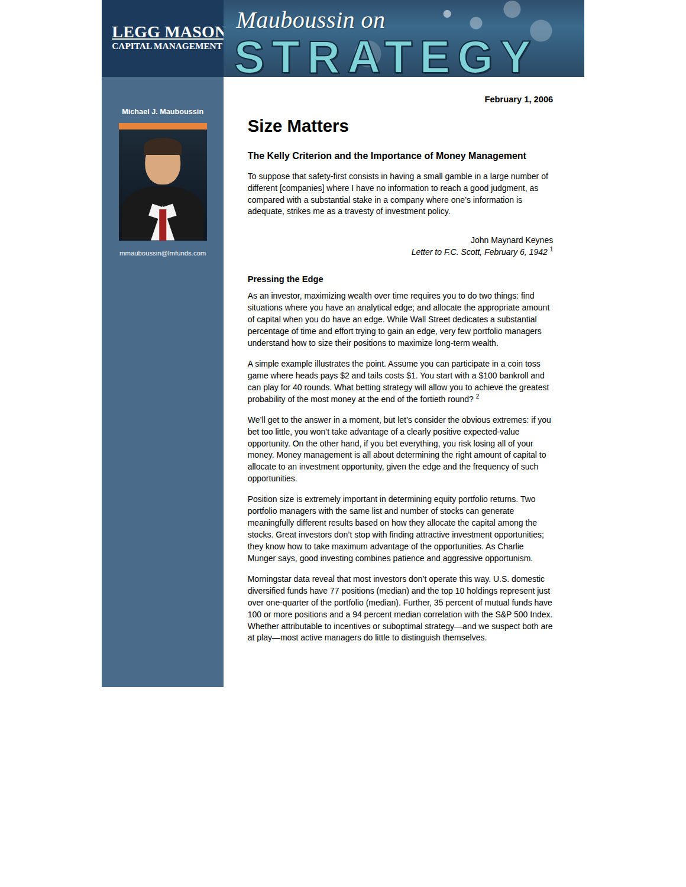LEGG MASON
CAPITAL MANAGEMENT
Mauboussin on
STRATEGY
Michael J. Mauboussin
mmauboussin@lmfunds.com
February 1, 2006
Size Matters
The Kelly Criterion and the Importance of Money Management
To suppose that safety-first consists in having a small gamble in a large number of different [companies] where I have no information to reach a good judgment, as compared with a substantial stake in a company where one’s information is adequate, strikes me as a travesty of investment policy.
John Maynard Keynes
Letter to F.C. Scott, February 6, 1942 1
Pressing the Edge
As an investor, maximizing wealth over time requires you to do two things: find situations where you have an analytical edge; and allocate the appropriate amount of capital when you do have an edge. While Wall Street dedicates a substantial percentage of time and effort trying to gain an edge, very few portfolio managers understand how to size their positions to maximize long-term wealth.
A simple example illustrates the point. Assume you can participate in a coin toss game where heads pays $2 and tails costs $1. You start with a $100 bankroll and can play for 40 rounds. What betting strategy will allow you to achieve the greatest probability of the most money at the end of the fortieth round? 2
We’ll get to the answer in a moment, but let’s consider the obvious extremes: if you bet too little, you won’t take advantage of a clearly positive expected-value opportunity. On the other hand, if you bet everything, you risk losing all of your money. Money management is all about determining the right amount of capital to allocate to an investment opportunity, given the edge and the frequency of such opportunities.
Position size is extremely important in determining equity portfolio returns. Two portfolio managers with the same list and number of stocks can generate meaningfully different results based on how they allocate the capital among the stocks. Great investors don’t stop with finding attractive investment opportunities; they know how to take maximum advantage of the opportunities. As Charlie Munger says, good investing combines patience and aggressive opportunism.
Morningstar data reveal that most investors don’t operate this way. U.S. domestic diversified funds have 77 positions (median) and the top 10 holdings represent just over one-quarter of the portfolio (median). Further, 35 percent of mutual funds have 100 or more positions and a 94 percent median correlation with the S&P 500 Index. Whether attributable to incentives or suboptimal strategy—and we suspect both are at play—most active managers do little to distinguish themselves.